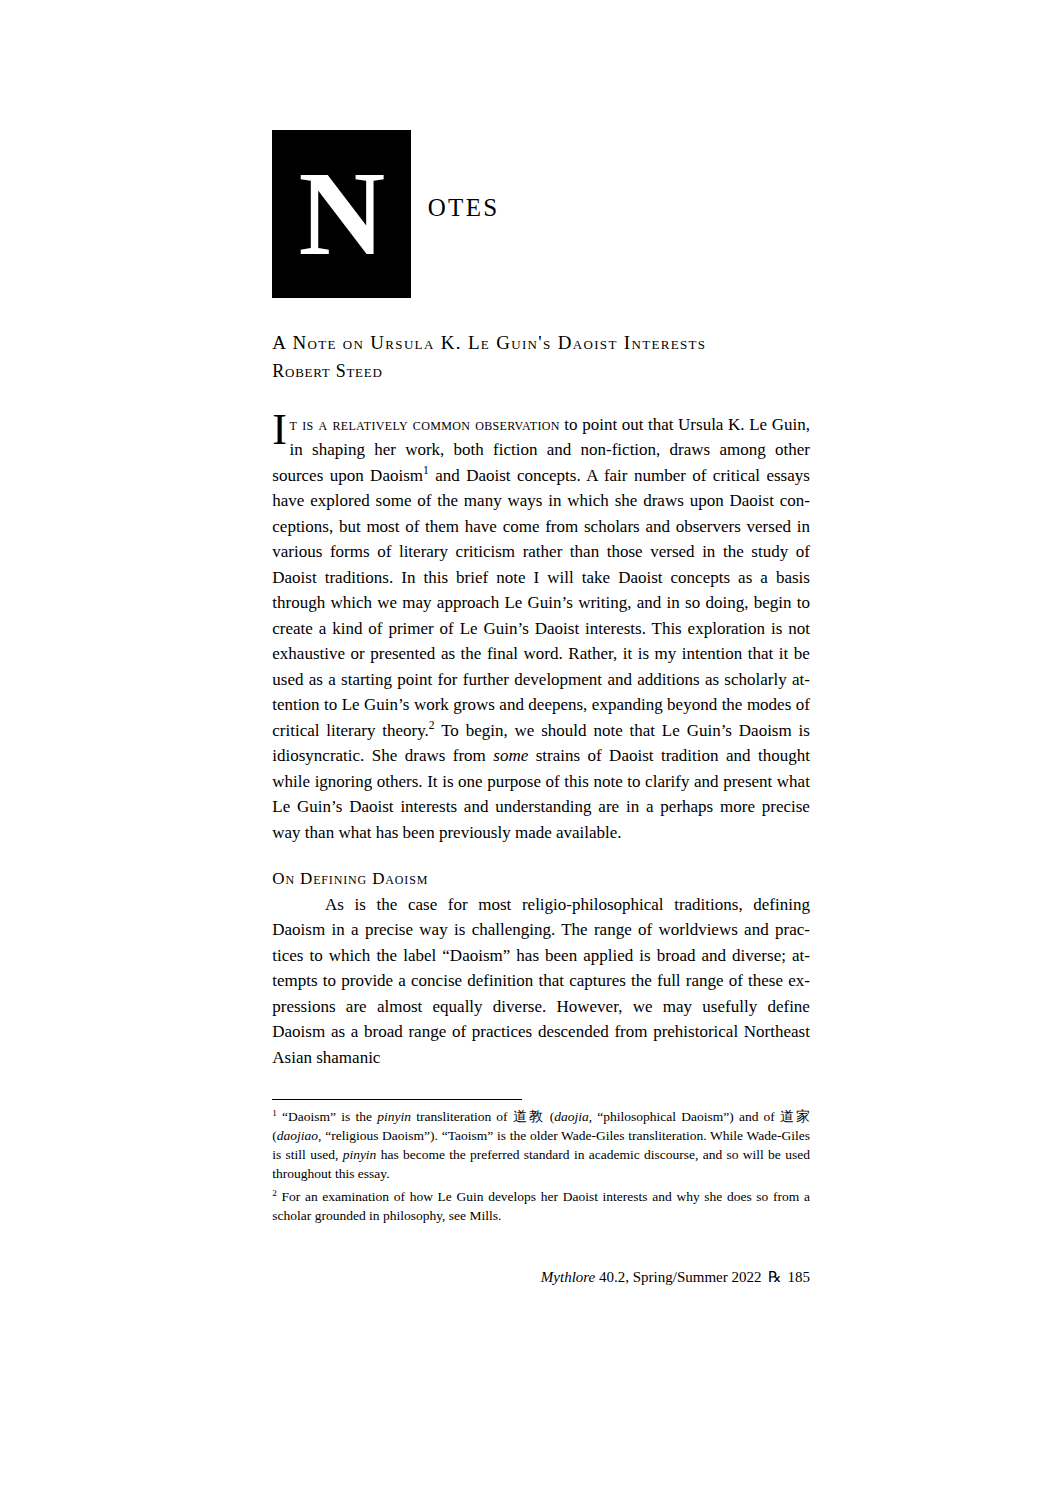N
OTES
A Note on Ursula K. Le Guin's Daoist Interests
Robert Steed
It is a relatively common observation to point out that Ursula K. Le Guin, in shaping her work, both fiction and non-fiction, draws among other sources upon Daoism1 and Daoist concepts. A fair number of critical essays have explored some of the many ways in which she draws upon Daoist conceptions, but most of them have come from scholars and observers versed in various forms of literary criticism rather than those versed in the study of Daoist traditions. In this brief note I will take Daoist concepts as a basis through which we may approach Le Guin’s writing, and in so doing, begin to create a kind of primer of Le Guin’s Daoist interests. This exploration is not exhaustive or presented as the final word. Rather, it is my intention that it be used as a starting point for further development and additions as scholarly attention to Le Guin’s work grows and deepens, expanding beyond the modes of critical literary theory.2 To begin, we should note that Le Guin’s Daoism is idiosyncratic. She draws from some strains of Daoist tradition and thought while ignoring others. It is one purpose of this note to clarify and present what Le Guin’s Daoist interests and understanding are in a perhaps more precise way than what has been previously made available.
On Defining Daoism
As is the case for most religio-philosophical traditions, defining Daoism in a precise way is challenging. The range of worldviews and practices to which the label “Daoism” has been applied is broad and diverse; attempts to provide a concise definition that captures the full range of these expressions are almost equally diverse. However, we may usefully define Daoism as a broad range of practices descended from prehistorical Northeast Asian shamanic
1 “Daoism” is the pinyin transliteration of 道教 (daojia, “philosophical Daoism”) and of 道家 (daojiao, “religious Daoism”). “Taoism” is the older Wade-Giles transliteration. While Wade-Giles is still used, pinyin has become the preferred standard in academic discourse, and so will be used throughout this essay.
2 For an examination of how Le Guin develops her Daoist interests and why she does so from a scholar grounded in philosophy, see Mills.
Mythlore 40.2, Spring/Summer 2022 ℞ 185